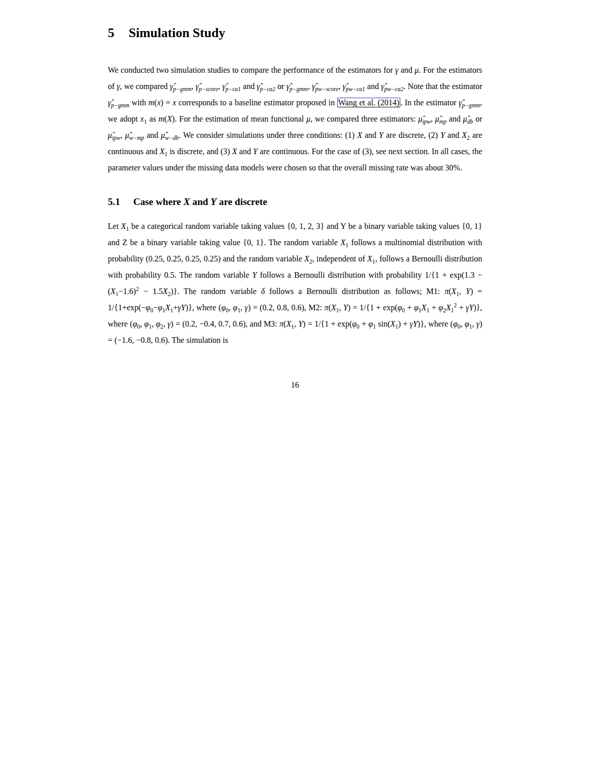5 Simulation Study
We conducted two simulation studies to compare the performance of the estimators for γ and μ. For the estimators of γ, we compared γ̂p−gmm, γ̂p−score, γ̂p−ca1 and γ̂p−ca2 or γ̂p−gmm, γ̂pw−score, γ̂pw−ca1 and γ̂pw−ca2. Note that the estimator γ̂p−gmm with m(x) = x corresponds to a baseline estimator proposed in Wang et al. (2014). In the estimator γ̂p−gmm, we adopt x1 as m(X). For the estimation of mean functional μ, we compared three estimators: μ̂ipw, μ̂mp and μ̂db or μ̂ipw, μ̂w−mp and μ̂w−db. We consider simulations under three conditions: (1) X and Y are discrete, (2) Y and X2 are continuous and X1 is discrete, and (3) X and Y are continuous. For the case of (3), see next section. In all cases, the parameter values under the missing data models were chosen so that the overall missing rate was about 30%.
5.1 Case where X and Y are discrete
Let X1 be a categorical random variable taking values {0, 1, 2, 3} and Y be a binary variable taking values {0, 1} and Z be a binary variable taking value {0, 1}. The random variable X1 follows a multinomial distribution with probability (0.25, 0.25, 0.25, 0.25) and the random variable X2, independent of X1, follows a Bernoulli distribution with probability 0.5. The random variable Y follows a Bernoulli distribution with probability 1/{1 + exp(1.3 − (X1−1.6)2 − 1.5X2)}. The random variable δ follows a Bernoulli distribution as follows; M1: π(X1, Y) = 1/{1+exp(−φ0−φ1X1+γY)}, where (φ0, φ1, γ) = (0.2, 0.8, 0.6), M2: π(X1, Y) = 1/{1 + exp(φ0 + φ1X1 + φ2X12 + γY)}, where (φ0, φ1, φ2, γ) = (0.2, −0.4, 0.7, 0.6), and M3: π(X1, Y) = 1/{1 + exp(φ0 + φ1 sin(X1) + γY)}, where (φ0, φ1, γ) = (−1.6, −0.8, 0.6). The simulation is
16